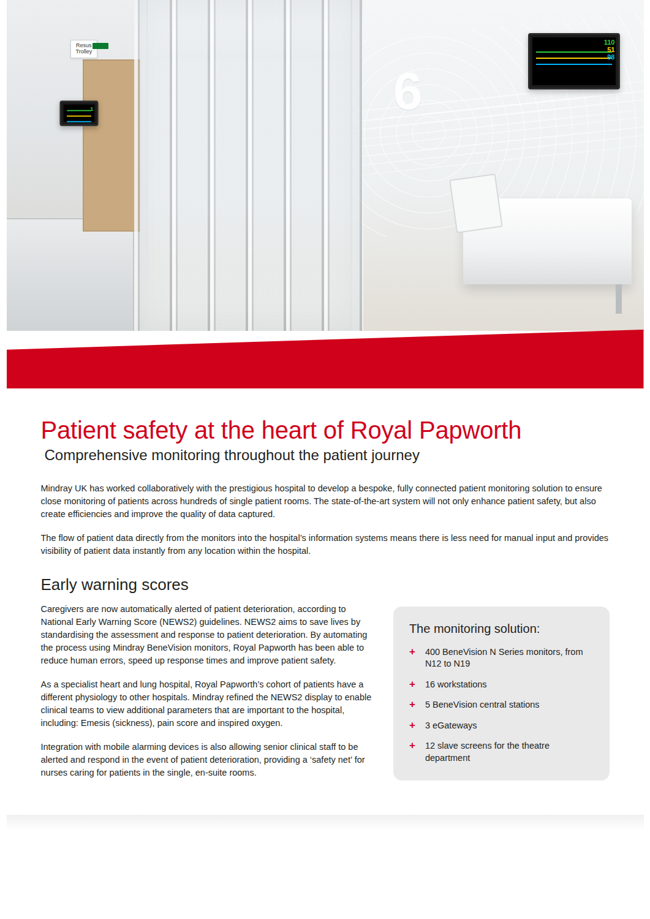Resus
Trolley
1
6
110 51 98
Patient safety at the heart of Royal Papworth
Comprehensive monitoring throughout the patient journey
Mindray UK has worked collaboratively with the prestigious hospital to develop a bespoke, fully connected patient monitoring solution to ensure close monitoring of patients across hundreds of single patient rooms. The state-of-the-art system will not only enhance patient safety, but also create efficiencies and improve the quality of data captured.
The flow of patient data directly from the monitors into the hospital’s information systems means there is less need for manual input and provides visibility of patient data instantly from any location within the hospital.
Early warning scores
Caregivers are now automatically alerted of patient deterioration, according to National Early Warning Score (NEWS2) guidelines. NEWS2 aims to save lives by standardising the assessment and response to patient deterioration. By automating the process using Mindray BeneVision monitors, Royal Papworth has been able to reduce human errors, speed up response times and improve patient safety.
As a specialist heart and lung hospital, Royal Papworth’s cohort of patients have a different physiology to other hospitals. Mindray refined the NEWS2 display to enable clinical teams to view additional parameters that are important to the hospital, including: Emesis (sickness), pain score and inspired oxygen.
Integration with mobile alarming devices is also allowing senior clinical staff to be alerted and respond in the event of patient deterioration, providing a ‘safety net’ for nurses caring for patients in the single, en-suite rooms.
The monitoring solution:
400 BeneVision N Series monitors, from N12 to N19
16 workstations
5 BeneVision central stations
3 eGateways
12 slave screens for the theatre department